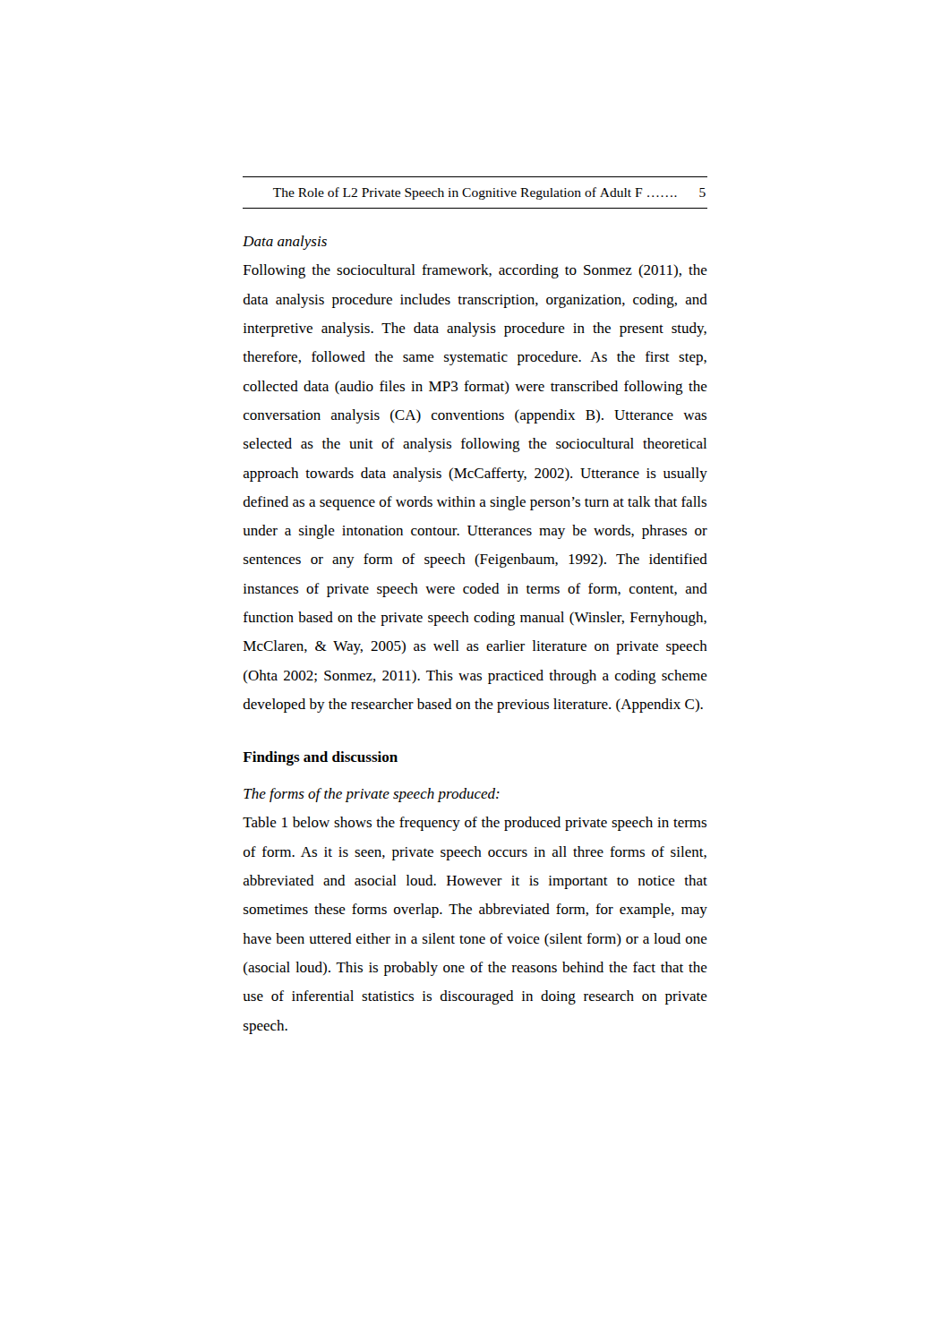The Role of L2 Private Speech in Cognitive Regulation of Adult F ……. 5
Data analysis
Following the sociocultural framework, according to Sonmez (2011), the data analysis procedure includes transcription, organization, coding, and interpretive analysis. The data analysis procedure in the present study, therefore, followed the same systematic procedure. As the first step, collected data (audio files in MP3 format) were transcribed following the conversation analysis (CA) conventions (appendix B). Utterance was selected as the unit of analysis following the sociocultural theoretical approach towards data analysis (McCafferty, 2002). Utterance is usually defined as a sequence of words within a single person’s turn at talk that falls under a single intonation contour. Utterances may be words, phrases or sentences or any form of speech (Feigenbaum, 1992). The identified instances of private speech were coded in terms of form, content, and function based on the private speech coding manual (Winsler, Fernyhough, McClaren, & Way, 2005) as well as earlier literature on private speech (Ohta 2002; Sonmez, 2011). This was practiced through a coding scheme developed by the researcher based on the previous literature. (Appendix C).
Findings and discussion
The forms of the private speech produced:
Table 1 below shows the frequency of the produced private speech in terms of form. As it is seen, private speech occurs in all three forms of silent, abbreviated and asocial loud. However it is important to notice that sometimes these forms overlap. The abbreviated form, for example, may have been uttered either in a silent tone of voice (silent form) or a loud one (asocial loud). This is probably one of the reasons behind the fact that the use of inferential statistics is discouraged in doing research on private speech.